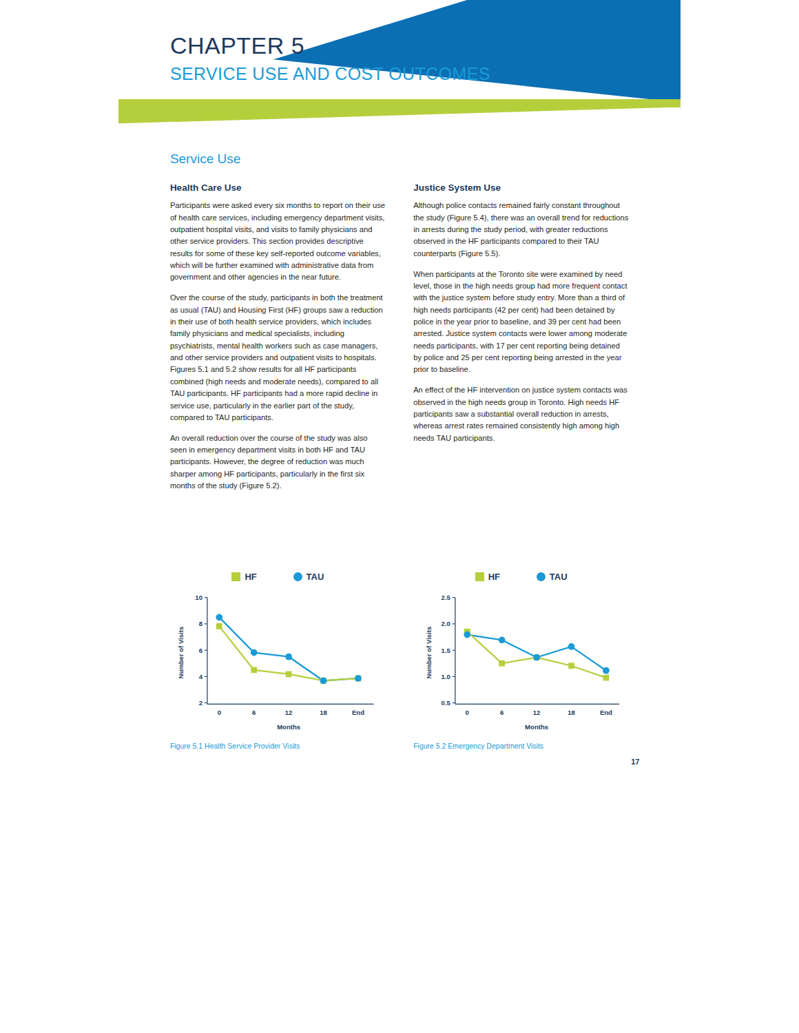CHAPTER 5
Service Use and Cost Outcomes
Service Use
Health Care Use
Participants were asked every six months to report on their use of health care services, including emergency department visits, outpatient hospital visits, and visits to family physicians and other service providers. This section provides descriptive results for some of these key self-reported outcome variables, which will be further examined with administrative data from government and other agencies in the near future.
Over the course of the study, participants in both the treatment as usual (TAU) and Housing First (HF) groups saw a reduction in their use of both health service providers, which includes family physicians and medical specialists, including psychiatrists, mental health workers such as case managers, and other service providers and outpatient visits to hospitals. Figures 5.1 and 5.2 show results for all HF participants combined (high needs and moderate needs), compared to all TAU participants. HF participants had a more rapid decline in service use, particularly in the earlier part of the study, compared to TAU participants.
An overall reduction over the course of the study was also seen in emergency department visits in both HF and TAU participants. However, the degree of reduction was much sharper among HF participants, particularly in the first six months of the study (Figure 5.2).
Justice System Use
Although police contacts remained fairly constant throughout the study (Figure 5.4), there was an overall trend for reductions in arrests during the study period, with greater reductions observed in the HF participants compared to their TAU counterparts (Figure 5.5).
When participants at the Toronto site were examined by need level, those in the high needs group had more frequent contact with the justice system before study entry. More than a third of high needs participants (42 per cent) had been detained by police in the year prior to baseline, and 39 per cent had been arrested. Justice system contacts were lower among moderate needs participants, with 17 per cent reporting being detained by police and 25 per cent reporting being arrested in the year prior to baseline.
An effect of the HF intervention on justice system contacts was observed in the high needs group in Toronto. High needs HF participants saw a substantial overall reduction in arrests, whereas arrest rates remained consistently high among high needs TAU participants.
HF TAU
10 8 6 4 2 0 6 12 18 End Number of Visits Months
Figure 5.1 Health Service Provider Visits
HF TAU
2.5 2.0 1.5 1.0 0.5 0 6 12 18 End Number of Visits Months
Figure 5.2 Emergency Department Visits
17